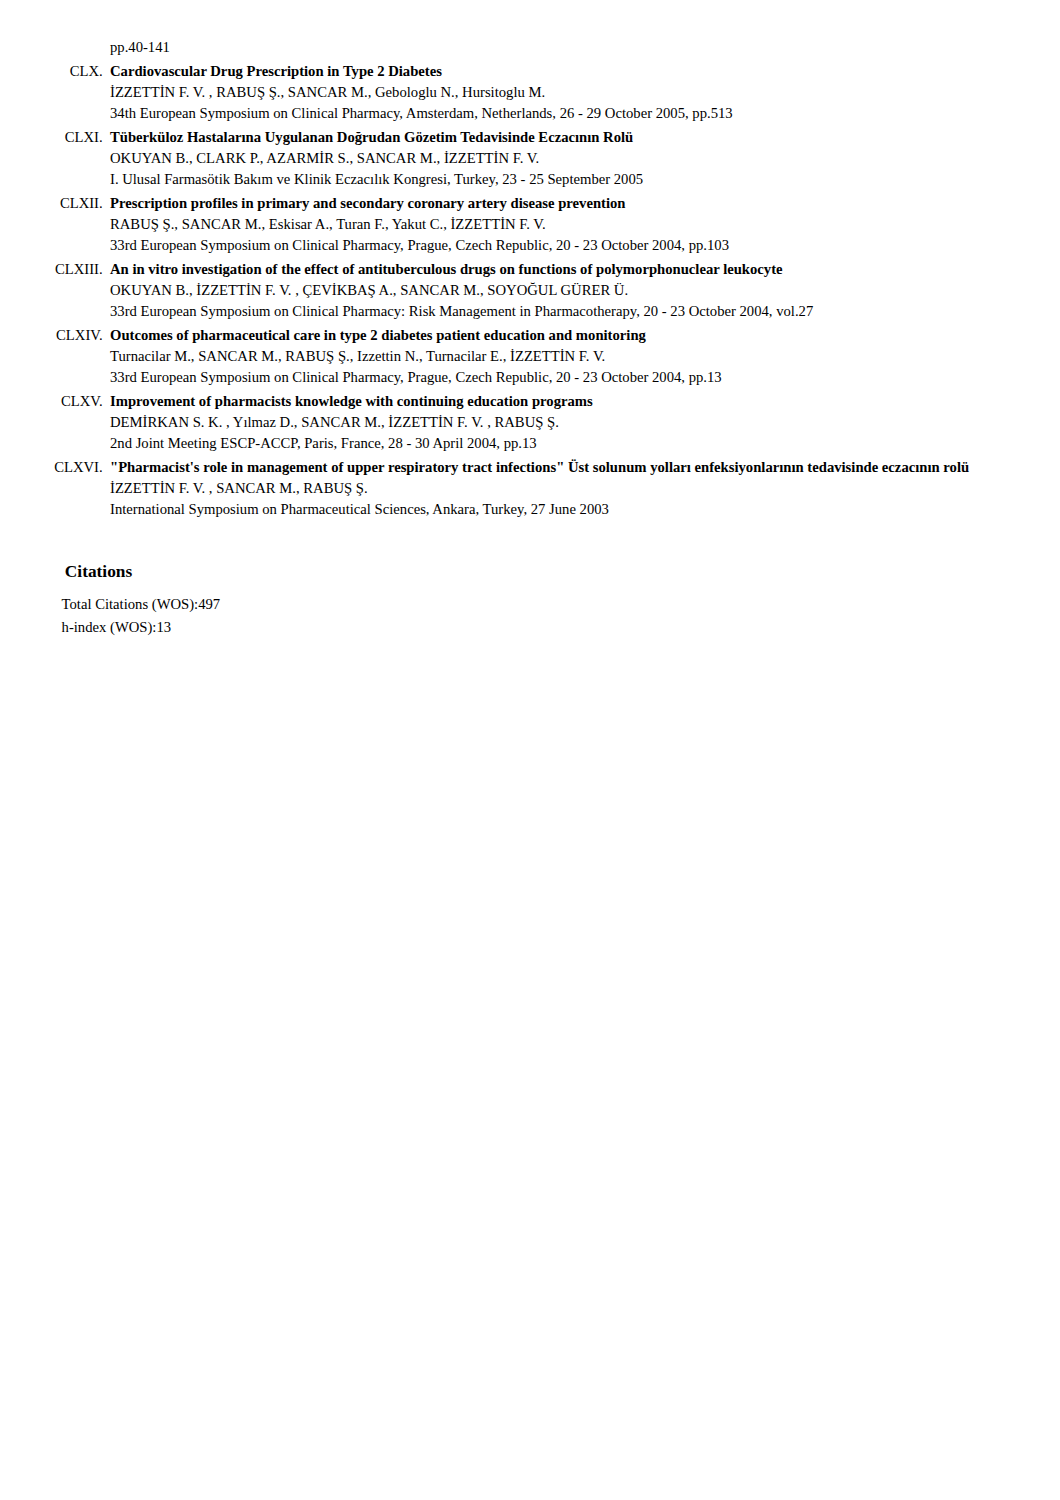pp.40-141
CLX. Cardiovascular Drug Prescription in Type 2 Diabetes İZZETTİN F. V. , RABUŞ Ş., SANCAR M., Gebologlu N., Hursitoglu M. 34th European Symposium on Clinical Pharmacy, Amsterdam, Netherlands, 26 - 29 October 2005, pp.513
CLXI. Tüberküloz Hastalarına Uygulanan Doğrudan Gözetim Tedavisinde Eczacının Rolü OKUYAN B., CLARK P., AZARMİR S., SANCAR M., İZZETTİN F. V. I. Ulusal Farmasötik Bakım ve Klinik Eczacılık Kongresi, Turkey, 23 - 25 September 2005
CLXII. Prescription profiles in primary and secondary coronary artery disease prevention RABUŞ Ş., SANCAR M., Eskisar A., Turan F., Yakut C., İZZETTİN F. V. 33rd European Symposium on Clinical Pharmacy, Prague, Czech Republic, 20 - 23 October 2004, pp.103
CLXIII. An in vitro investigation of the effect of antituberculous drugs on functions of polymorphonuclear leukocyte OKUYAN B., İZZETTİN F. V. , ÇEVİKBAŞ A., SANCAR M., SOYOĞUL GÜRER Ü. 33rd European Symposium on Clinical Pharmacy: Risk Management in Pharmacotherapy, 20 - 23 October 2004, vol.27
CLXIV. Outcomes of pharmaceutical care in type 2 diabetes patient education and monitoring Turnacilar M., SANCAR M., RABUŞ Ş., Izzettin N., Turnacilar E., İZZETTİN F. V. 33rd European Symposium on Clinical Pharmacy, Prague, Czech Republic, 20 - 23 October 2004, pp.13
CLXV. Improvement of pharmacists knowledge with continuing education programs DEMİRKAN S. K. , Yılmaz D., SANCAR M., İZZETTİN F. V. , RABUŞ Ş. 2nd Joint Meeting ESCP-ACCP, Paris, France, 28 - 30 April 2004, pp.13
CLXVI. "Pharmacist's role in management of upper respiratory tract infections" Üst solunum yolları enfeksiyonlarının tedavisinde eczacının rolü İZZETTİN F. V. , SANCAR M., RABUŞ Ş. International Symposium on Pharmaceutical Sciences, Ankara, Turkey, 27 June 2003
Citations
Total Citations (WOS):497
h-index (WOS):13